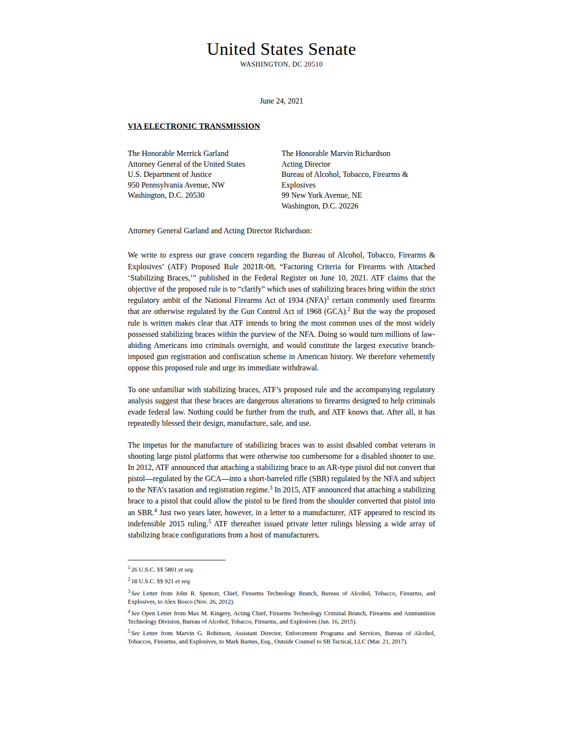United States Senate
WASHINGTON, DC 20510
June 24, 2021
VIA ELECTRONIC TRANSMISSION
| The Honorable Merrick Garland Attorney General of the United States U.S. Department of Justice 950 Pennsylvania Avenue, NW Washington, D.C. 20530 | The Honorable Marvin Richardson Acting Director Bureau of Alcohol, Tobacco, Firearms & Explosives 99 New York Avenue, NE Washington, D.C. 20226 |
Attorney General Garland and Acting Director Richardson:
We write to express our grave concern regarding the Bureau of Alcohol, Tobacco, Firearms & Explosives’ (ATF) Proposed Rule 2021R-08, “Factoring Criteria for Firearms with Attached ‘Stabilizing Braces,’” published in the Federal Register on June 10, 2021. ATF claims that the objective of the proposed rule is to “clarify” which uses of stabilizing braces bring within the strict regulatory ambit of the National Firearms Act of 1934 (NFA)1 certain commonly used firearms that are otherwise regulated by the Gun Control Act of 1968 (GCA).2 But the way the proposed rule is written makes clear that ATF intends to bring the most common uses of the most widely possessed stabilizing braces within the purview of the NFA. Doing so would turn millions of law-abiding Americans into criminals overnight, and would constitute the largest executive branch-imposed gun registration and confiscation scheme in American history. We therefore vehemently oppose this proposed rule and urge its immediate withdrawal.
To one unfamiliar with stabilizing braces, ATF’s proposed rule and the accompanying regulatory analysis suggest that these braces are dangerous alterations to firearms designed to help criminals evade federal law. Nothing could be further from the truth, and ATF knows that. After all, it has repeatedly blessed their design, manufacture, sale, and use.
The impetus for the manufacture of stabilizing braces was to assist disabled combat veterans in shooting large pistol platforms that were otherwise too cumbersome for a disabled shooter to use. In 2012, ATF announced that attaching a stabilizing brace to an AR-type pistol did not convert that pistol—regulated by the GCA—into a short-barreled rifle (SBR) regulated by the NFA and subject to the NFA’s taxation and registration regime.3 In 2015, ATF announced that attaching a stabilizing brace to a pistol that could allow the pistol to be fired from the shoulder converted that pistol into an SBR.4 Just two years later, however, in a letter to a manufacturer, ATF appeared to rescind its indefensible 2015 ruling.5 ATF thereafter issued private letter rulings blessing a wide array of stabilizing brace configurations from a host of manufacturers.
126 U.S.C. §§ 5801 et seq.
218 U.S.C. §§ 921 et seq.
3 See Letter from John R. Spencer, Chief, Firearms Technology Branch, Bureau of Alcohol, Tobacco, Firearms, and Explosives, to Alex Bosco (Nov. 26, 2012).
4 See Open Letter from Max M. Kingery, Acting Chief, Firearms Technology Criminal Branch, Firearms and Ammunition Technology Division, Bureau of Alcohol, Tobacco, Firearms, and Explosives (Jan. 16, 2015).
5 See Letter from Marvin G. Robinson, Assistant Director, Enforcement Programs and Services, Bureau of Alcohol, Tobaccos, Firearms, and Explosives, to Mark Barnes, Esq., Outside Counsel to SB Tactical, LLC (Mar. 21, 2017).